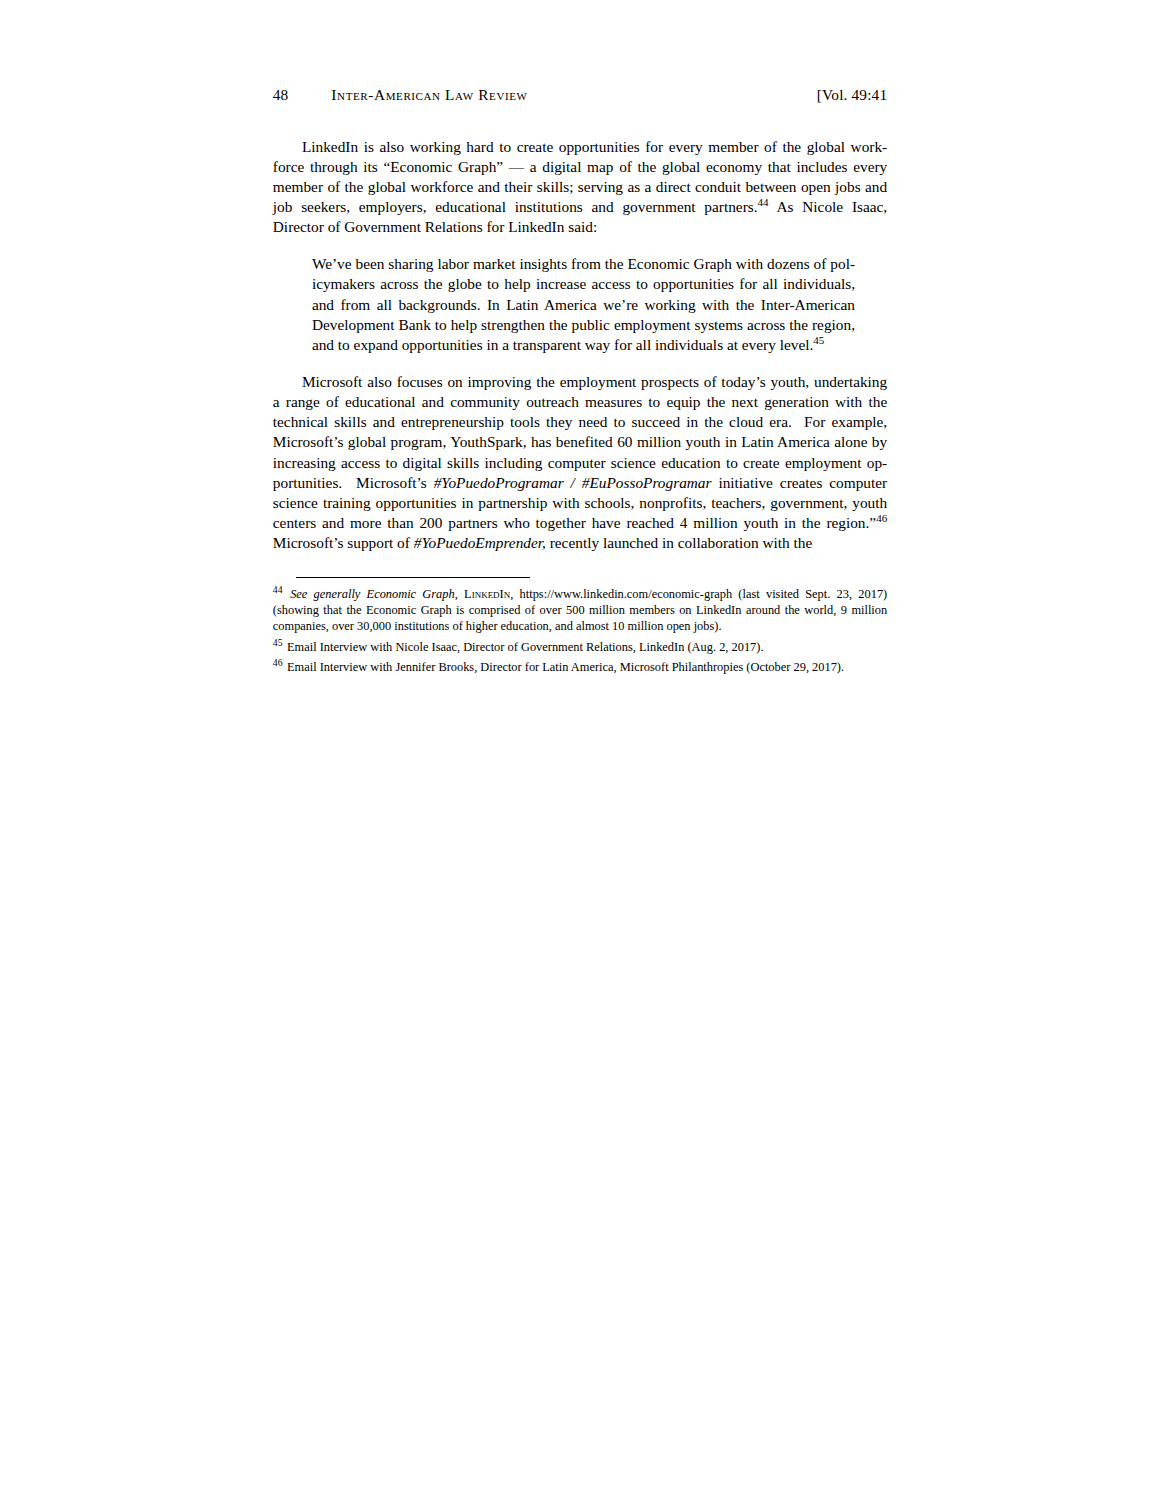48 Inter-American Law Review [Vol. 49:41
LinkedIn is also working hard to create opportunities for every member of the global workforce through its “Economic Graph” — a digital map of the global economy that includes every member of the global workforce and their skills; serving as a direct conduit between open jobs and job seekers, employers, educational institutions and government partners.44 As Nicole Isaac, Director of Government Relations for LinkedIn said:
We’ve been sharing labor market insights from the Economic Graph with dozens of policymakers across the globe to help increase access to opportunities for all individuals, and from all backgrounds. In Latin America we’re working with the Inter-American Development Bank to help strengthen the public employment systems across the region, and to expand opportunities in a transparent way for all individuals at every level.45
Microsoft also focuses on improving the employment prospects of today’s youth, undertaking a range of educational and community outreach measures to equip the next generation with the technical skills and entrepreneurship tools they need to succeed in the cloud era. For example, Microsoft’s global program, YouthSpark, has benefited 60 million youth in Latin America alone by increasing access to digital skills including computer science education to create employment opportunities. Microsoft’s #YoPuedoProgramar / #EuPossoProgramar initiative creates computer science training opportunities in partnership with schools, nonprofits, teachers, government, youth centers and more than 200 partners who together have reached 4 million youth in the region.”46 Microsoft’s support of #YoPuedoEmprender, recently launched in collaboration with the
44 See generally Economic Graph, LinkedIn, https://www.linkedin.com/economic-graph (last visited Sept. 23, 2017) (showing that the Economic Graph is comprised of over 500 million members on LinkedIn around the world, 9 million companies, over 30,000 institutions of higher education, and almost 10 million open jobs).
45 Email Interview with Nicole Isaac, Director of Government Relations, LinkedIn (Aug. 2, 2017).
46 Email Interview with Jennifer Brooks, Director for Latin America, Microsoft Philanthropies (October 29, 2017).